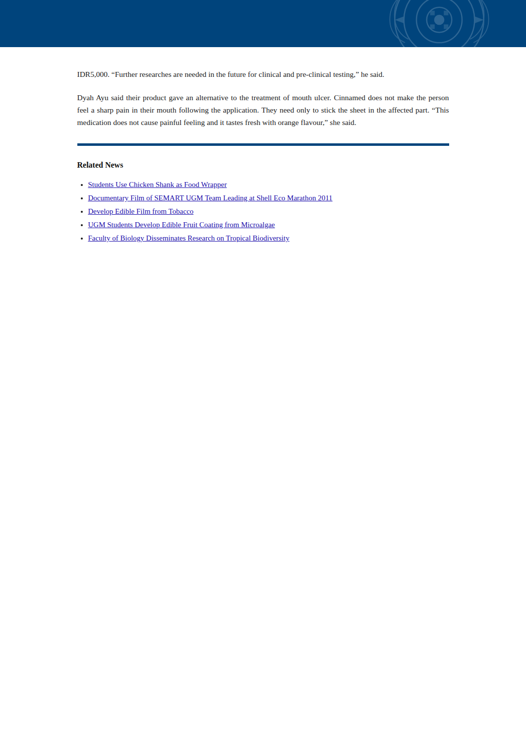IDR5,000. “Further researches are needed in the future for clinical and pre-clinical testing,” he said.
Dyah Ayu said their product gave an alternative to the treatment of mouth ulcer. Cinnamed does not make the person feel a sharp pain in their mouth following the application. They need only to stick the sheet in the affected part. “This medication does not cause painful feeling and it tastes fresh with orange flavour,” she said.
Related News
Students Use Chicken Shank as Food Wrapper
Documentary Film of SEMART UGM Team Leading at Shell Eco Marathon 2011
Develop Edible Film from Tobacco
UGM Students Develop Edible Fruit Coating from Microalgae
Faculty of Biology Disseminates Research on Tropical Biodiversity